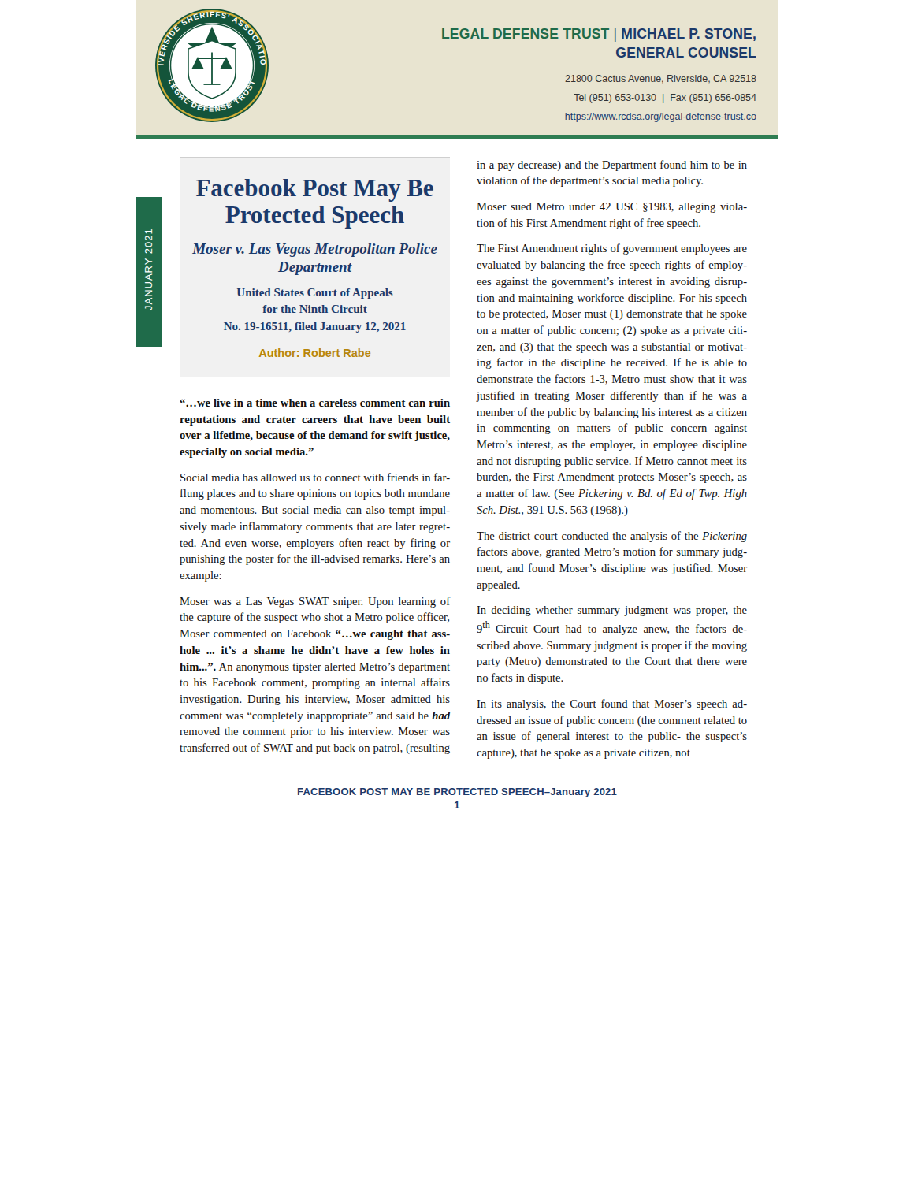RIVERSIDE SHERIFFS' ASSOCIATION LEGAL DEFENSE TRUST
LEGAL DEFENSE TRUST | MICHAEL P. STONE,
GENERAL COUNSEL
21800 Cactus Avenue, Riverside, CA 92518
Tel (951) 653-0130 | Fax (951) 656-0854
https://www.rcdsa.org/legal-defense-trust.co
JANUARY 2021
Facebook Post May Be Protected Speech
Moser v. Las Vegas Metropolitan Police Department
United States Court of Appeals
for the Ninth Circuit
No. 19-16511, filed January 12, 2021
Author: Robert Rabe
“…we live in a time when a careless comment can ruin reputations and crater careers that have been built over a lifetime, because of the demand for swift justice, especially on social media.”
Social media has allowed us to connect with friends in far-flung places and to share opinions on topics both mundane and momentous. But social media can also tempt impulsively made inflammatory comments that are later regretted. And even worse, employers often react by firing or punishing the poster for the ill-advised remarks. Here’s an example:
Moser was a Las Vegas SWAT sniper. Upon learning of the capture of the suspect who shot a Metro police officer, Moser commented on Facebook “…we caught that asshole ... it’s a shame he didn’t have a few holes in him...”. An anonymous tipster alerted Metro’s department to his Facebook comment, prompting an internal affairs investigation. During his interview, Moser admitted his comment was “completely inappropriate” and said he had removed the comment prior to his interview. Moser was transferred out of SWAT and put back on patrol, (resulting in a pay decrease) and the Department found him to be in violation of the department’s social media policy.
Moser sued Metro under 42 USC §1983, alleging violation of his First Amendment right of free speech.
The First Amendment rights of government employees are evaluated by balancing the free speech rights of employees against the government’s interest in avoiding disruption and maintaining workforce discipline. For his speech to be protected, Moser must (1) demonstrate that he spoke on a matter of public concern; (2) spoke as a private citizen, and (3) that the speech was a substantial or motivating factor in the discipline he received. If he is able to demonstrate the factors 1-3, Metro must show that it was justified in treating Moser differently than if he was a member of the public by balancing his interest as a citizen in commenting on matters of public concern against Metro’s interest, as the employer, in employee discipline and not disrupting public service. If Metro cannot meet its burden, the First Amendment protects Moser’s speech, as a matter of law. (See Pickering v. Bd. of Ed of Twp. High Sch. Dist., 391 U.S. 563 (1968).)
The district court conducted the analysis of the Pickering factors above, granted Metro’s motion for summary judgment, and found Moser’s discipline was justified. Moser appealed.
In deciding whether summary judgment was proper, the 9th Circuit Court had to analyze anew, the factors described above. Summary judgment is proper if the moving party (Metro) demonstrated to the Court that there were no facts in dispute.
In its analysis, the Court found that Moser’s speech addressed an issue of public concern (the comment related to an issue of general interest to the public- the suspect’s capture), that he spoke as a private citizen, not
FACEBOOK POST MAY BE PROTECTED SPEECH–January 2021 1